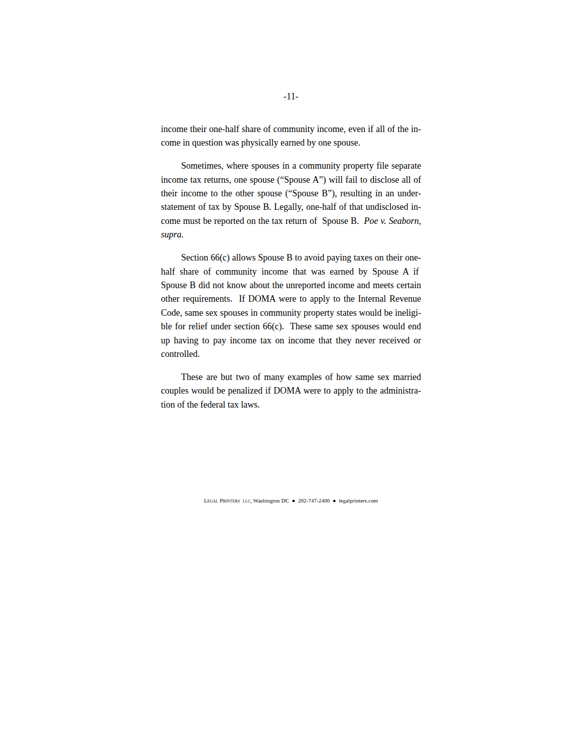-11-
income their one-half share of community income, even if all of the income in question was physically earned by one spouse.
Sometimes, where spouses in a community property file separate income tax returns, one spouse (“Spouse A”) will fail to disclose all of their income to the other spouse (“Spouse B”), resulting in an understatement of tax by Spouse B. Legally, one-half of that undisclosed income must be reported on the tax return of Spouse B. Poe v. Seaborn, supra.
Section 66(c) allows Spouse B to avoid paying taxes on their one-half share of community income that was earned by Spouse A if Spouse B did not know about the unreported income and meets certain other requirements. If DOMA were to apply to the Internal Revenue Code, same sex spouses in community property states would be ineligible for relief under section 66(c). These same sex spouses would end up having to pay income tax on income that they never received or controlled.
These are but two of many examples of how same sex married couples would be penalized if DOMA were to apply to the administration of the federal tax laws.
Legal Printers llc, Washington DC ● 202-747-2400 ● legalprinters.com